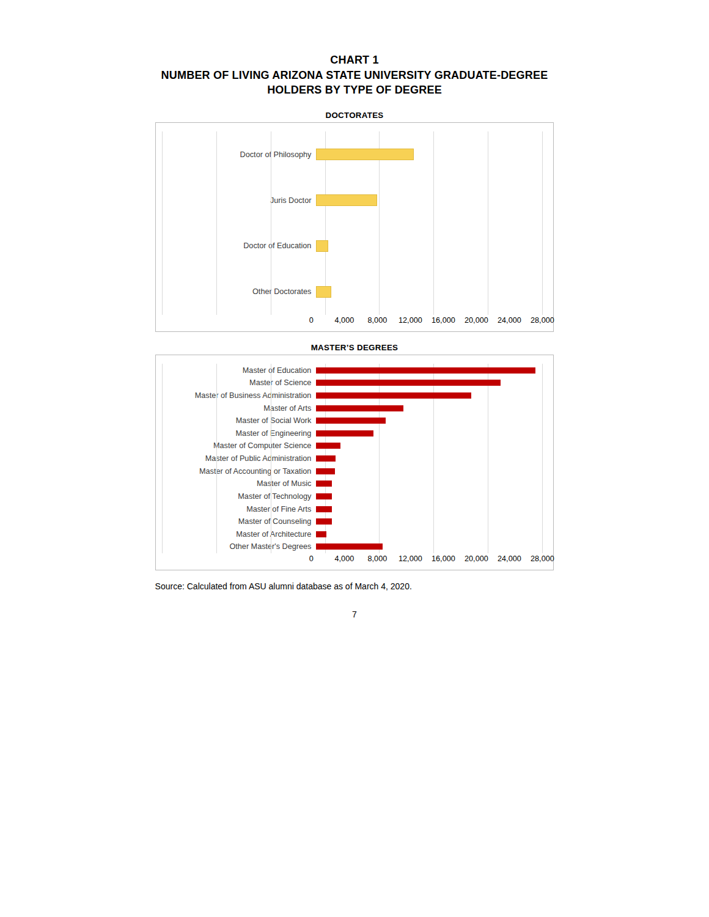CHART 1
NUMBER OF LIVING ARIZONA STATE UNIVERSITY GRADUATE-DEGREE
HOLDERS BY TYPE OF DEGREE
DOCTORATES
Doctor of Philosophy
Juris Doctor
Doctor of Education
Other Doctorates
0 4,000 8,000 12,000 16,000 20,000 24,000 28,000
MASTER’S DEGREES
Master of Education
Master of Science
Master of Business Administration
Master of Arts
Master of Social Work
Master of Engineering
Master of Computer Science
Master of Public Administration
Master of Accounting or Taxation
Master of Music
Master of Technology
Master of Fine Arts
Master of Counseling
Master of Architecture
Other Master's Degrees
0 4,000 8,000 12,000 16,000 20,000 24,000 28,000
Source: Calculated from ASU alumni database as of March 4, 2020.
7